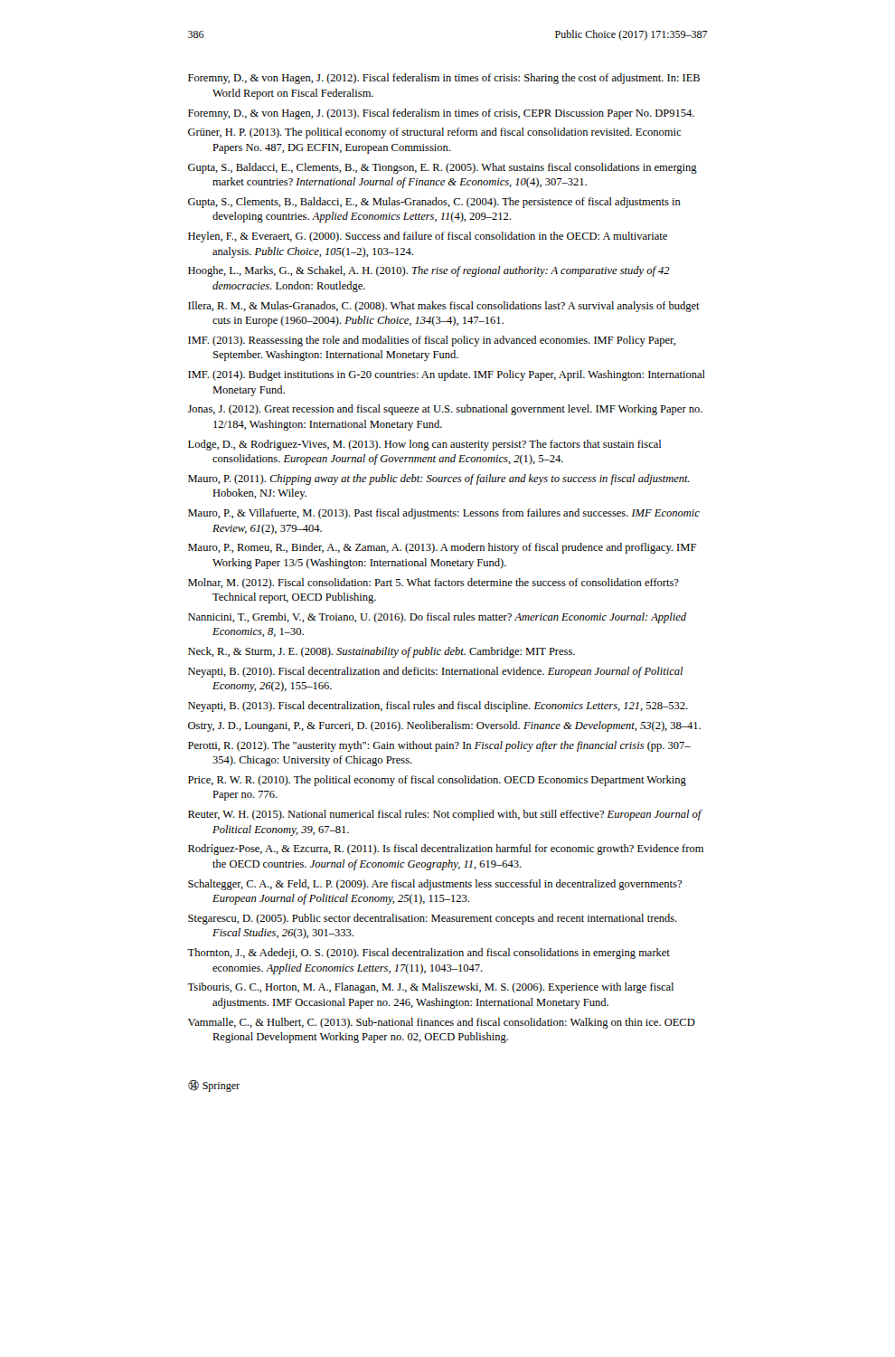386 Public Choice (2017) 171:359–387
Foremny, D., & von Hagen, J. (2012). Fiscal federalism in times of crisis: Sharing the cost of adjustment. In: IEB World Report on Fiscal Federalism.
Foremny, D., & von Hagen, J. (2013). Fiscal federalism in times of crisis, CEPR Discussion Paper No. DP9154.
Grüner, H. P. (2013). The political economy of structural reform and fiscal consolidation revisited. Economic Papers No. 487, DG ECFIN, European Commission.
Gupta, S., Baldacci, E., Clements, B., & Tiongson, E. R. (2005). What sustains fiscal consolidations in emerging market countries? International Journal of Finance & Economics, 10(4), 307–321.
Gupta, S., Clements, B., Baldacci, E., & Mulas-Granados, C. (2004). The persistence of fiscal adjustments in developing countries. Applied Economics Letters, 11(4), 209–212.
Heylen, F., & Everaert, G. (2000). Success and failure of fiscal consolidation in the OECD: A multivariate analysis. Public Choice, 105(1–2), 103–124.
Hooghe, L., Marks, G., & Schakel, A. H. (2010). The rise of regional authority: A comparative study of 42 democracies. London: Routledge.
Illera, R. M., & Mulas-Granados, C. (2008). What makes fiscal consolidations last? A survival analysis of budget cuts in Europe (1960–2004). Public Choice, 134(3–4), 147–161.
IMF. (2013). Reassessing the role and modalities of fiscal policy in advanced economies. IMF Policy Paper, September. Washington: International Monetary Fund.
IMF. (2014). Budget institutions in G-20 countries: An update. IMF Policy Paper, April. Washington: International Monetary Fund.
Jonas, J. (2012). Great recession and fiscal squeeze at U.S. subnational government level. IMF Working Paper no. 12/184, Washington: International Monetary Fund.
Lodge, D., & Rodriguez-Vives, M. (2013). How long can austerity persist? The factors that sustain fiscal consolidations. European Journal of Government and Economics, 2(1), 5–24.
Mauro, P. (2011). Chipping away at the public debt: Sources of failure and keys to success in fiscal adjustment. Hoboken, NJ: Wiley.
Mauro, P., & Villafuerte, M. (2013). Past fiscal adjustments: Lessons from failures and successes. IMF Economic Review, 61(2), 379–404.
Mauro, P., Romeu, R., Binder, A., & Zaman, A. (2013). A modern history of fiscal prudence and profligacy. IMF Working Paper 13/5 (Washington: International Monetary Fund).
Molnar, M. (2012). Fiscal consolidation: Part 5. What factors determine the success of consolidation efforts? Technical report, OECD Publishing.
Nannicini, T., Grembi, V., & Troiano, U. (2016). Do fiscal rules matter? American Economic Journal: Applied Economics, 8, 1–30.
Neck, R., & Sturm, J. E. (2008). Sustainability of public debt. Cambridge: MIT Press.
Neyapti, B. (2010). Fiscal decentralization and deficits: International evidence. European Journal of Political Economy, 26(2), 155–166.
Neyapti, B. (2013). Fiscal decentralization, fiscal rules and fiscal discipline. Economics Letters, 121, 528–532.
Ostry, J. D., Loungani, P., & Furceri, D. (2016). Neoliberalism: Oversold. Finance & Development, 53(2), 38–41.
Perotti, R. (2012). The "austerity myth": Gain without pain? In Fiscal policy after the financial crisis (pp. 307–354). Chicago: University of Chicago Press.
Price, R. W. R. (2010). The political economy of fiscal consolidation. OECD Economics Department Working Paper no. 776.
Reuter, W. H. (2015). National numerical fiscal rules: Not complied with, but still effective? European Journal of Political Economy, 39, 67–81.
Rodríguez-Pose, A., & Ezcurra, R. (2011). Is fiscal decentralization harmful for economic growth? Evidence from the OECD countries. Journal of Economic Geography, 11, 619–643.
Schaltegger, C. A., & Feld, L. P. (2009). Are fiscal adjustments less successful in decentralized governments? European Journal of Political Economy, 25(1), 115–123.
Stegarescu, D. (2005). Public sector decentralisation: Measurement concepts and recent international trends. Fiscal Studies, 26(3), 301–333.
Thornton, J., & Adedeji, O. S. (2010). Fiscal decentralization and fiscal consolidations in emerging market economies. Applied Economics Letters, 17(11), 1043–1047.
Tsibouris, G. C., Horton, M. A., Flanagan, M. J., & Maliszewski, M. S. (2006). Experience with large fiscal adjustments. IMF Occasional Paper no. 246, Washington: International Monetary Fund.
Vammalle, C., & Hulbert, C. (2013). Sub-national finances and fiscal consolidation: Walking on thin ice. OECD Regional Development Working Paper no. 02, OECD Publishing.
⑭Springer